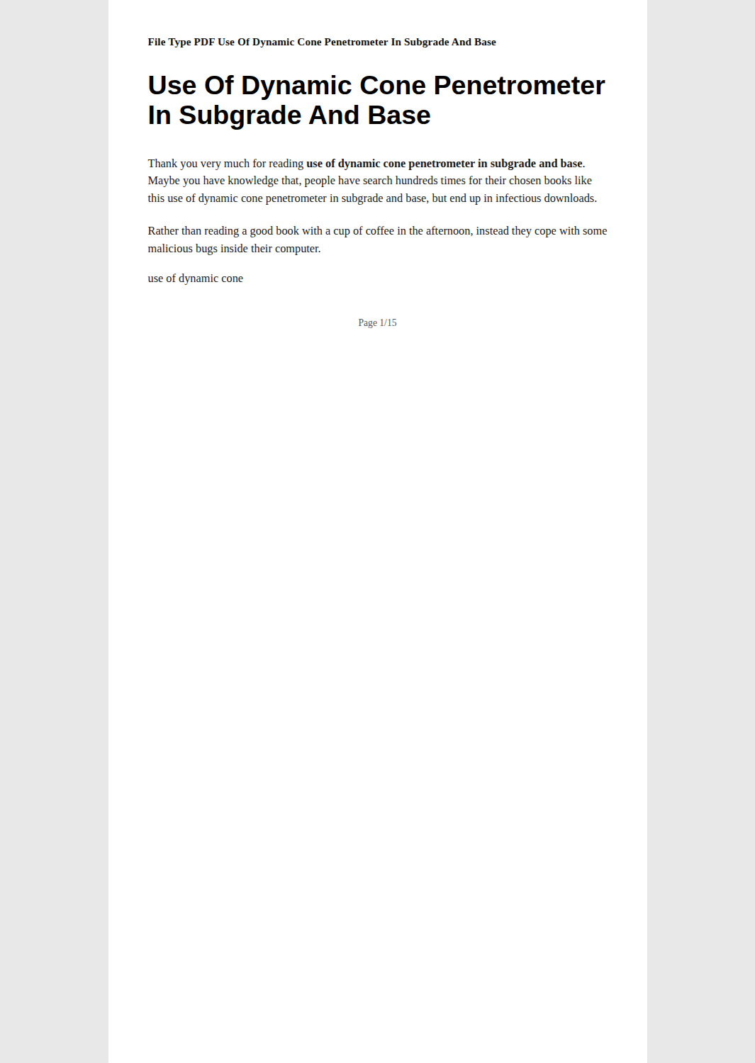File Type PDF Use Of Dynamic Cone Penetrometer In Subgrade And Base
Use Of Dynamic Cone Penetrometer In Subgrade And Base
Thank you very much for reading use of dynamic cone penetrometer in subgrade and base. Maybe you have knowledge that, people have search hundreds times for their chosen books like this use of dynamic cone penetrometer in subgrade and base, but end up in infectious downloads.
Rather than reading a good book with a cup of coffee in the afternoon, instead they cope with some malicious bugs inside their computer.
use of dynamic cone
Page 1/15